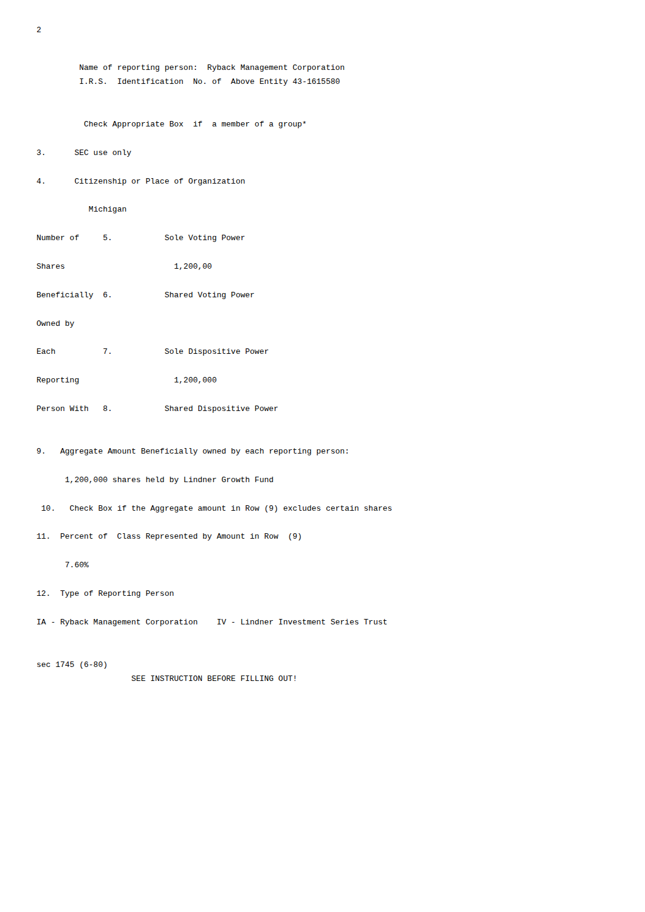2
         Name of reporting person:  Ryback Management Corporation
         I.R.S.  Identification  No. of  Above Entity 43-1615580


          Check Appropriate Box  if  a member of a group*

3.      SEC use only

4.      Citizenship or Place of Organization

           Michigan

Number of     5.           Sole Voting Power

Shares                       1,200,00

Beneficially  6.           Shared Voting Power

Owned by

Each          7.           Sole Dispositive Power

Reporting                    1,200,000

Person With   8.           Shared Dispositive Power


9.   Aggregate Amount Beneficially owned by each reporting person:

      1,200,000 shares held by Lindner Growth Fund

 10.   Check Box if the Aggregate amount in Row (9) excludes certain shares

11.  Percent of  Class Represented by Amount in Row  (9)

      7.60%

12.  Type of Reporting Person

IA - Ryback Management Corporation    IV - Lindner Investment Series Trust


sec 1745 (6-80)
                    SEE INSTRUCTION BEFORE FILLING OUT!